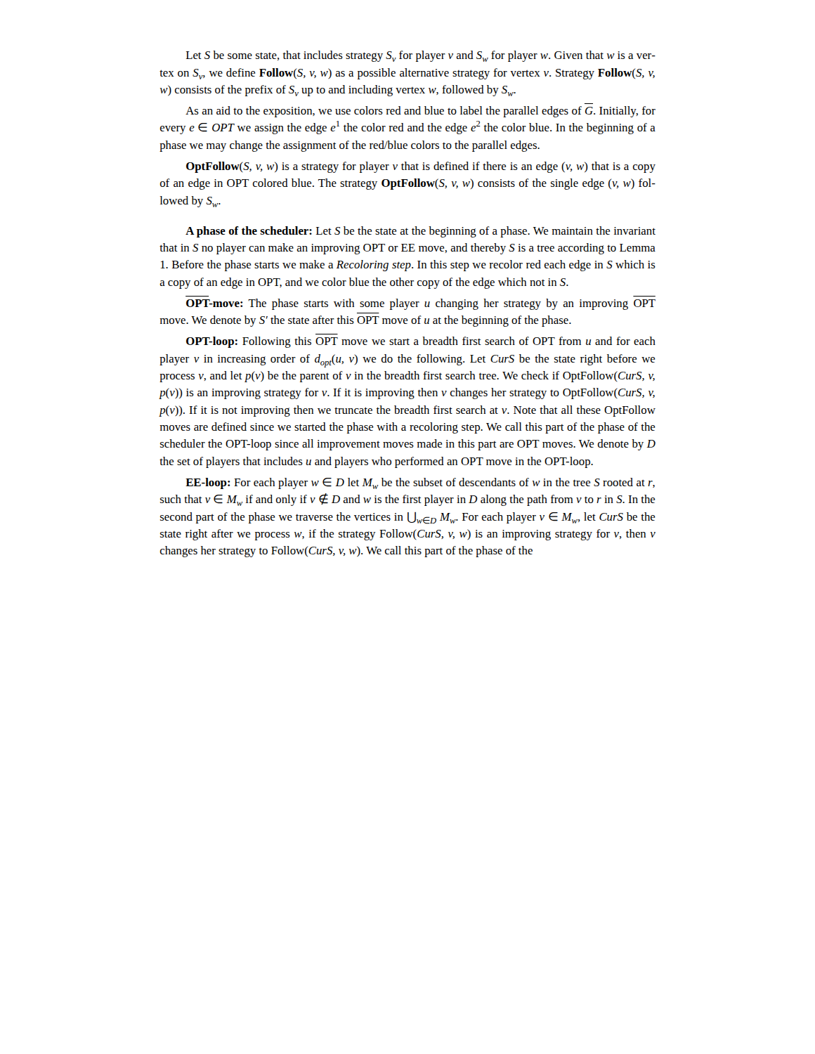Let S be some state, that includes strategy Sv for player v and Sw for player w. Given that w is a vertex on Sv, we define Follow(S, v, w) as a possible alternative strategy for vertex v. Strategy Follow(S, v, w) consists of the prefix of Sv up to and including vertex w, followed by Sw.
As an aid to the exposition, we use colors red and blue to label the parallel edges of G. Initially, for every e ∈ OPT we assign the edge e1 the color red and the edge e2 the color blue. In the beginning of a phase we may change the assignment of the red/blue colors to the parallel edges.
OptFollow(S, v, w) is a strategy for player v that is defined if there is an edge (v, w) that is a copy of an edge in OPT colored blue. The strategy OptFollow(S, v, w) consists of the single edge (v, w) followed by Sw.
A phase of the scheduler: Let S be the state at the beginning of a phase. We maintain the invariant that in S no player can make an improving OPT or EE move, and thereby S is a tree according to Lemma 1. Before the phase starts we make a Recoloring step. In this step we recolor red each edge in S which is a copy of an edge in OPT, and we color blue the other copy of the edge which not in S.
OPT-move: The phase starts with some player u changing her strategy by an improving OPT move. We denote by S′ the state after this OPT move of u at the beginning of the phase.
OPT-loop: Following this OPT move we start a breadth first search of OPT from u and for each player v in increasing order of dopt(u, v) we do the following. Let CurS be the state right before we process v, and let p(v) be the parent of v in the breadth first search tree. We check if OptFollow(CurS, v, p(v)) is an improving strategy for v. If it is improving then v changes her strategy to OptFollow(CurS, v, p(v)). If it is not improving then we truncate the breadth first search at v. Note that all these OptFollow moves are defined since we started the phase with a recoloring step. We call this part of the phase of the scheduler the OPT-loop since all improvement moves made in this part are OPT moves. We denote by D the set of players that includes u and players who performed an OPT move in the OPT-loop.
EE-loop: For each player w ∈ D let Mw be the subset of descendants of w in the tree S rooted at r, such that v ∈ Mw if and only if v ∉ D and w is the first player in D along the path from v to r in S. In the second part of the phase we traverse the vertices in ⋃w∈D Mw. For each player v ∈ Mw, let CurS be the state right after we process w, if the strategy Follow(CurS, v, w) is an improving strategy for v, then v changes her strategy to Follow(CurS, v, w). We call this part of the phase of the